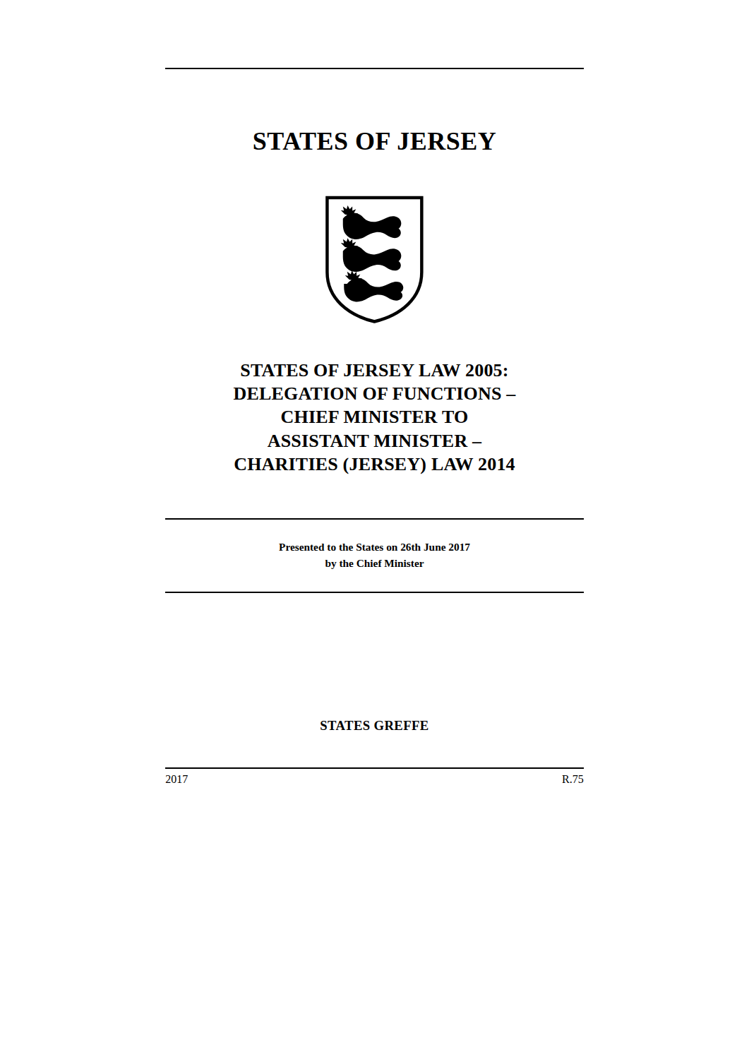STATES OF JERSEY
STATES OF JERSEY LAW 2005:
DELEGATION OF FUNCTIONS –
CHIEF MINISTER TO
ASSISTANT MINISTER –
CHARITIES (JERSEY) LAW 2014
Presented to the States on 26th June 2017
by the Chief Minister
STATES GREFFE
2017 R.75